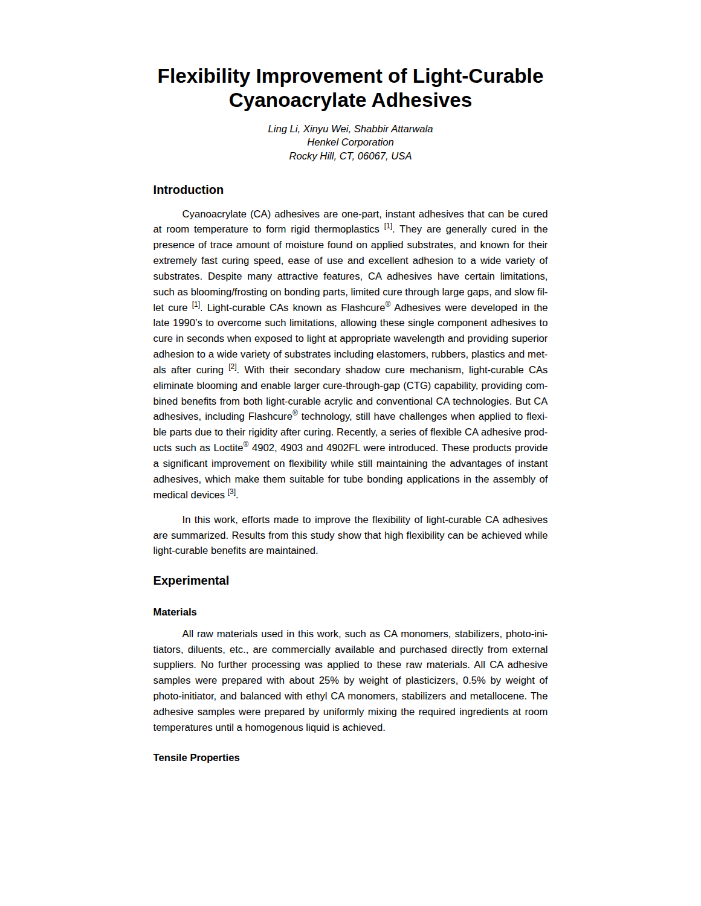Flexibility Improvement of Light-Curable
Cyanoacrylate Adhesives
Ling Li, Xinyu Wei, Shabbir Attarwala
Henkel Corporation
Rocky Hill, CT, 06067, USA
Introduction
Cyanoacrylate (CA) adhesives are one-part, instant adhesives that can be cured at room temperature to form rigid thermoplastics [1]. They are generally cured in the presence of trace amount of moisture found on applied substrates, and known for their extremely fast curing speed, ease of use and excellent adhesion to a wide variety of substrates. Despite many attractive features, CA adhesives have certain limitations, such as blooming/frosting on bonding parts, limited cure through large gaps, and slow fillet cure [1]. Light-curable CAs known as Flashcure® Adhesives were developed in the late 1990’s to overcome such limitations, allowing these single component adhesives to cure in seconds when exposed to light at appropriate wavelength and providing superior adhesion to a wide variety of substrates including elastomers, rubbers, plastics and metals after curing [2]. With their secondary shadow cure mechanism, light-curable CAs eliminate blooming and enable larger cure-through-gap (CTG) capability, providing combined benefits from both light-curable acrylic and conventional CA technologies. But CA adhesives, including Flashcure® technology, still have challenges when applied to flexible parts due to their rigidity after curing. Recently, a series of flexible CA adhesive products such as Loctite® 4902, 4903 and 4902FL were introduced. These products provide a significant improvement on flexibility while still maintaining the advantages of instant adhesives, which make them suitable for tube bonding applications in the assembly of medical devices [3].
In this work, efforts made to improve the flexibility of light-curable CA adhesives are summarized. Results from this study show that high flexibility can be achieved while light-curable benefits are maintained.
Experimental
Materials
All raw materials used in this work, such as CA monomers, stabilizers, photo-initiators, diluents, etc., are commercially available and purchased directly from external suppliers. No further processing was applied to these raw materials. All CA adhesive samples were prepared with about 25% by weight of plasticizers, 0.5% by weight of photo-initiator, and balanced with ethyl CA monomers, stabilizers and metallocene. The adhesive samples were prepared by uniformly mixing the required ingredients at room temperatures until a homogenous liquid is achieved.
Tensile Properties